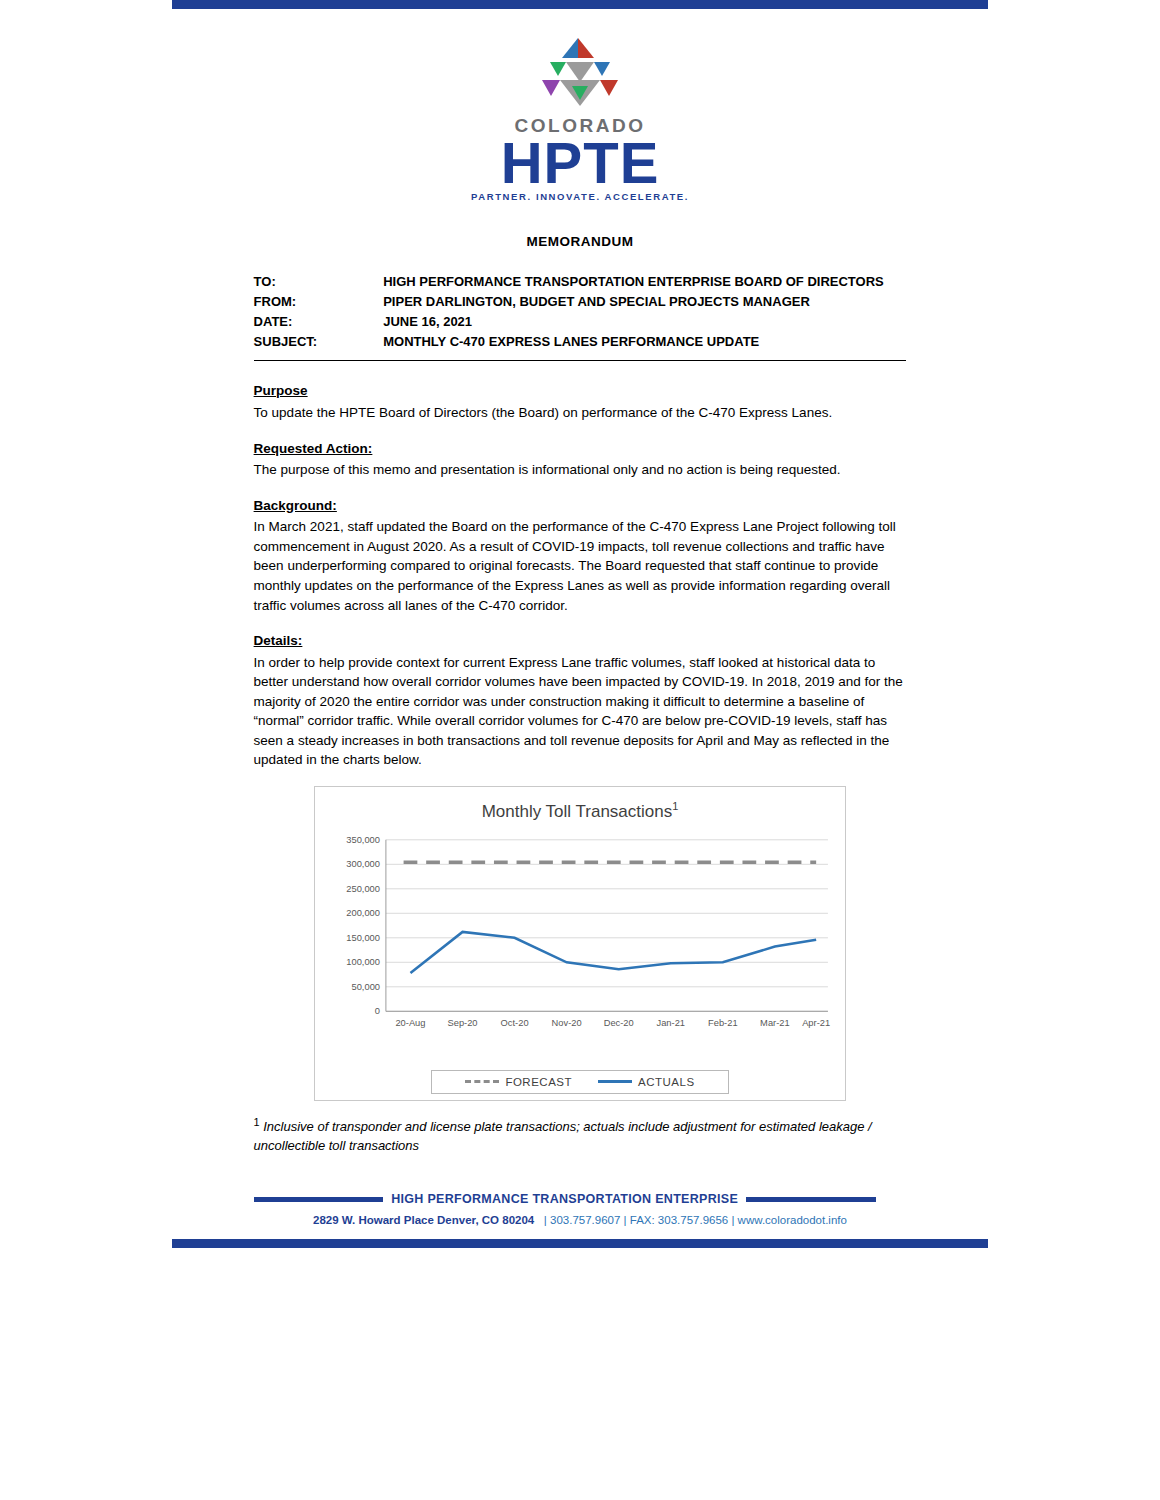COLORADO
HPTE
PARTNER. INNOVATE. ACCELERATE.
MEMORANDUM
| TO: | HIGH PERFORMANCE TRANSPORTATION ENTERPRISE BOARD OF DIRECTORS |
| FROM: | PIPER DARLINGTON, BUDGET AND SPECIAL PROJECTS MANAGER |
| DATE: | JUNE 16, 2021 |
| SUBJECT: | MONTHLY C-470 EXPRESS LANES PERFORMANCE UPDATE |
Purpose
To update the HPTE Board of Directors (the Board) on performance of the C-470 Express Lanes.
Requested Action:
The purpose of this memo and presentation is informational only and no action is being requested.
Background:
In March 2021, staff updated the Board on the performance of the C-470 Express Lane Project following toll commencement in August 2020. As a result of COVID-19 impacts, toll revenue collections and traffic have been underperforming compared to original forecasts. The Board requested that staff continue to provide monthly updates on the performance of the Express Lanes as well as provide information regarding overall traffic volumes across all lanes of the C-470 corridor.
Details:
In order to help provide context for current Express Lane traffic volumes, staff looked at historical data to better understand how overall corridor volumes have been impacted by COVID-19. In 2018, 2019 and for the majority of 2020 the entire corridor was under construction making it difficult to determine a baseline of “normal” corridor traffic. While overall corridor volumes for C-470 are below pre-COVID-19 levels, staff has seen a steady increases in both transactions and toll revenue deposits for April and May as reflected in the updated in the charts below.
Monthly Toll Transactions1
350,000 300,000 250,000 200,000 150,000 100,000 50,000 0 20-Aug Sep-20 Oct-20 Nov-20 Dec-20 Jan-21 Feb-21 Mar-21 Apr-21
FORECAST ACTUALS
1 Inclusive of transponder and license plate transactions; actuals include adjustment for estimated leakage / uncollectible toll transactions
HIGH PERFORMANCE TRANSPORTATION ENTERPRISE
2829 W. Howard Place Denver, CO 80204 | 303.757.9607 | FAX: 303.757.9656 | www.coloradodot.info